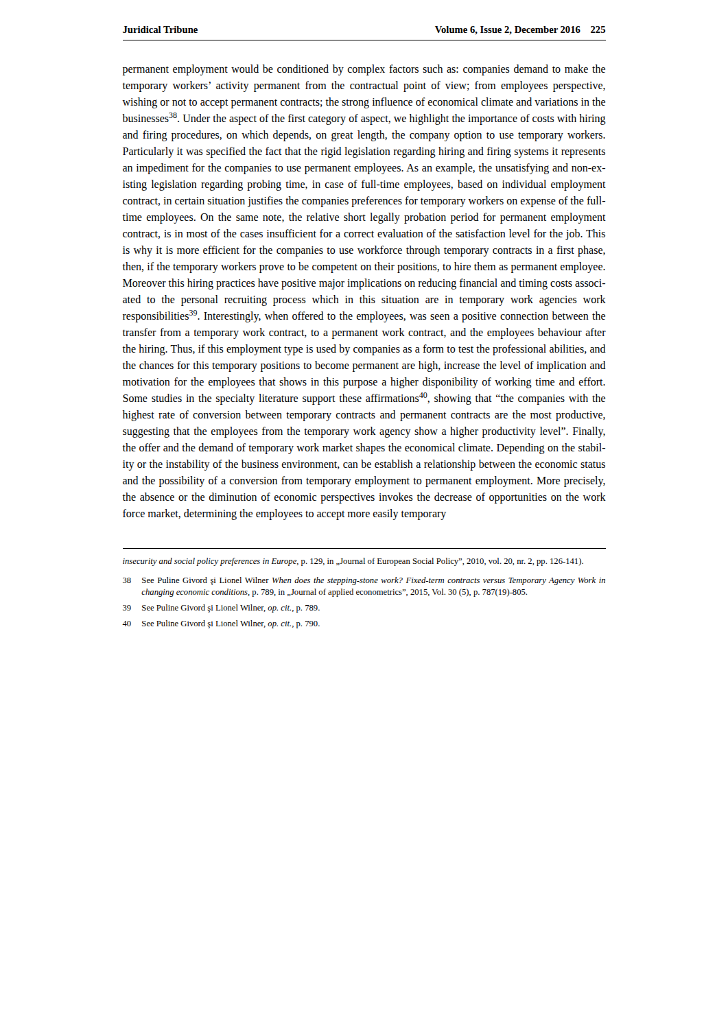Juridical Tribune Volume 6, Issue 2, December 2016 225
permanent employment would be conditioned by complex factors such as: companies demand to make the temporary workers’ activity permanent from the contractual point of view; from employees perspective, wishing or not to accept permanent contracts; the strong influence of economical climate and variations in the businesses38. Under the aspect of the first category of aspect, we highlight the importance of costs with hiring and firing procedures, on which depends, on great length, the company option to use temporary workers. Particularly it was specified the fact that the rigid legislation regarding hiring and firing systems it represents an impediment for the companies to use permanent employees. As an example, the unsatisfying and non-existing legislation regarding probing time, in case of full-time employees, based on individual employment contract, in certain situation justifies the companies preferences for temporary workers on expense of the full-time employees. On the same note, the relative short legally probation period for permanent employment contract, is in most of the cases insufficient for a correct evaluation of the satisfaction level for the job. This is why it is more efficient for the companies to use workforce through temporary contracts in a first phase, then, if the temporary workers prove to be competent on their positions, to hire them as permanent employee. Moreover this hiring practices have positive major implications on reducing financial and timing costs associated to the personal recruiting process which in this situation are in temporary work agencies work responsibilities39. Interestingly, when offered to the employees, was seen a positive connection between the transfer from a temporary work contract, to a permanent work contract, and the employees behaviour after the hiring. Thus, if this employment type is used by companies as a form to test the professional abilities, and the chances for this temporary positions to become permanent are high, increase the level of implication and motivation for the employees that shows in this purpose a higher disponibility of working time and effort. Some studies in the specialty literature support these affirmations40, showing that “the companies with the highest rate of conversion between temporary contracts and permanent contracts are the most productive, suggesting that the employees from the temporary work agency show a higher productivity level”. Finally, the offer and the demand of temporary work market shapes the economical climate. Depending on the stability or the instability of the business environment, can be establish a relationship between the economic status and the possibility of a conversion from temporary employment to permanent employment. More precisely, the absence or the diminution of economic perspectives invokes the decrease of opportunities on the work force market, determining the employees to accept more easily temporary
insecurity and social policy preferences in Europe, p. 129, in „Journal of European Social Policy”, 2010, vol. 20, nr. 2, pp. 126-141).
38 See Puline Givord şi Lionel Wilner When does the stepping-stone work? Fixed-term contracts versus Temporary Agency Work in changing economic conditions, p. 789, in „Journal of applied econometrics”, 2015, Vol. 30 (5), p. 787(19)-805.
39 See Puline Givord şi Lionel Wilner, op. cit., p. 789.
40 See Puline Givord şi Lionel Wilner, op. cit., p. 790.